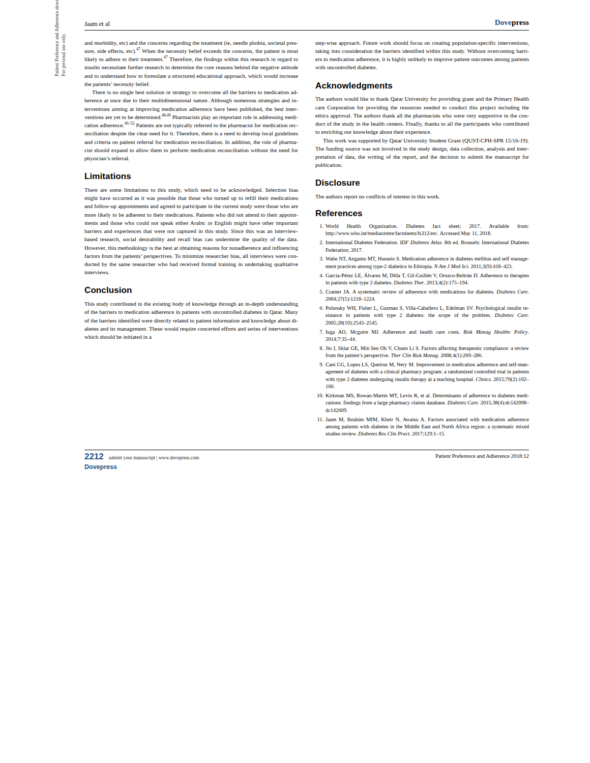Patient Preference and Adherence downloaded from https://www.dovepress.com/ by 52.40.116.66 on 30-Jul-2021
For personal use only.
Jaam et al
Dove press
and morbidity, etc) and the concerns regarding the treatment (ie, needle phobia, societal pressure, side effects, etc).47 When the necessity belief exceeds the concerns, the patient is most likely to adhere to their treatment.47 Therefore, the findings within this research in regard to insulin necessitate further research to determine the core reasons behind the negative attitude and to understand how to formulate a structured educational approach, which would increase the patients’ necessity belief.
There is no single best solution or strategy to overcome all the barriers to medication adherence at once due to their multidimensional nature. Although numerous strategies and interventions aiming at improving medication adherence have been published, the best interventions are yet to be determined.48,49 Pharmacists play an important role in addressing medication adherence.49–52 Patients are not typically referred to the pharmacist for medication reconciliation despite the clear need for it. Therefore, there is a need to develop local guidelines and criteria on patient referral for medication reconciliation. In addition, the role of pharmacist should expand to allow them to perform medication reconciliation without the need for physician’s referral.
Limitations
There are some limitations to this study, which need to be acknowledged. Selection bias might have occurred as it was possible that those who turned up to refill their medications and follow-up appointments and agreed to participate in the current study were those who are more likely to be adherent to their medications. Patients who did not attend to their appointments and those who could not speak either Arabic or English might have other important barriers and experiences that were not captured in this study. Since this was an interview-based research, social desirability and recall bias can undermine the quality of the data. However, this methodology is the best at obtaining reasons for nonadherence and influencing factors from the patients’ perspectives. To minimize researcher bias, all interviews were conducted by the same researcher who had received formal training in undertaking qualitative interviews.
Conclusion
This study contributed to the existing body of knowledge through an in-depth understanding of the barriers to medication adherence in patients with uncontrolled diabetes in Qatar. Many of the barriers identified were directly related to patient information and knowledge about diabetes and its management. These would require concerted efforts and series of interventions which should be initiated in a
step-wise approach. Future work should focus on creating population-specific interventions, taking into consideration the barriers identified within this study. Without overcoming barriers to medication adherence, it is highly unlikely to improve patient outcomes among patients with uncontrolled diabetes.
Acknowledgments
The authors would like to thank Qatar University for providing grant and the Primary Health care Corporation for providing the resources needed to conduct this project including the ethics approval. The authors thank all the pharmacists who were very supportive in the conduct of the study in the health centers. Finally, thanks to all the participants who contributed to enriching our knowledge about their experience.
This work was supported by Qatar University Student Grant (QUST-CPH-SPR 15/16-19). The funding source was not involved in the study design, data collection, analysis and interpretation of data, the writing of the report, and the decision to submit the manuscript for publication.
Disclosure
The authors report no conflicts of interest in this work.
References
World Health Organization. Diabetes fact sheet; 2017. Available from: http://www.who.int/mediacentre/factsheets/fs312/en/. Accessed May 11, 2018.
International Diabetes Federation. IDF Diabetes Atlas. 8th ed. Brussels: International Diabetes Federation; 2017.
Wabe NT, Angamo MT, Hussein S. Medication adherence in diabetes mellitus and self management practices among type-2 diabetics in Ethiopia. N Am J Med Sci. 2011;3(9):418–423.
García-Pérez LE, Álvarez M, Dilla T, Gil-Guillén V, Orozco-Beltrán D. Adherence to therapies in patients with type 2 diabetes. Diabetes Ther. 2013;4(2):175–194.
Cramer JA. A systematic review of adherence with medications for diabetes. Diabetes Care. 2004;27(5):1218–1224.
Polonsky WH, Fisher L, Guzman S, Villa-Caballero L, Edelman SV. Psychological insulin resistance in patients with type 2 diabetes: the scope of the problem. Diabetes Care. 2005;28(10):2543–2545.
Iuga AO, Mcguire MJ. Adherence and health care costs. Risk Manag Healthc Policy. 2014;7:35–44.
Jin J, Sklar GE, Min Sen Oh V, Chuen Li S. Factors affecting therapeutic compliance: a review from the patient’s perspective. Ther Clin Risk Manag. 2008;4(1):269–286.
Cani CG, Lopes LS, Queiroz M, Nery M. Improvement in medication adherence and self-management of diabetes with a clinical pharmacy program: a randomized controlled trial in patients with type 2 diabetes undergoing insulin therapy at a teaching hospital. Clinics. 2015;70(2):102–106.
Kirkman MS, Rowan-Martin MT, Levin R, et al. Determinants of adherence to diabetes medications: findings from a large pharmacy claims database. Diabetes Care. 2015;38(4):dc142098–dc142609.
Jaam M, Ibrahim MIM, Kheir N, Awaisu A. Factors associated with medication adherence among patients with diabetes in the Middle East and North Africa region: a systematic mixed studies review. Diabetes Res Clin Pract. 2017;129:1–15.
2212 submit your manuscript | www.dovepress.com
Dovepress
Patient Preference and Adherence 2018:12